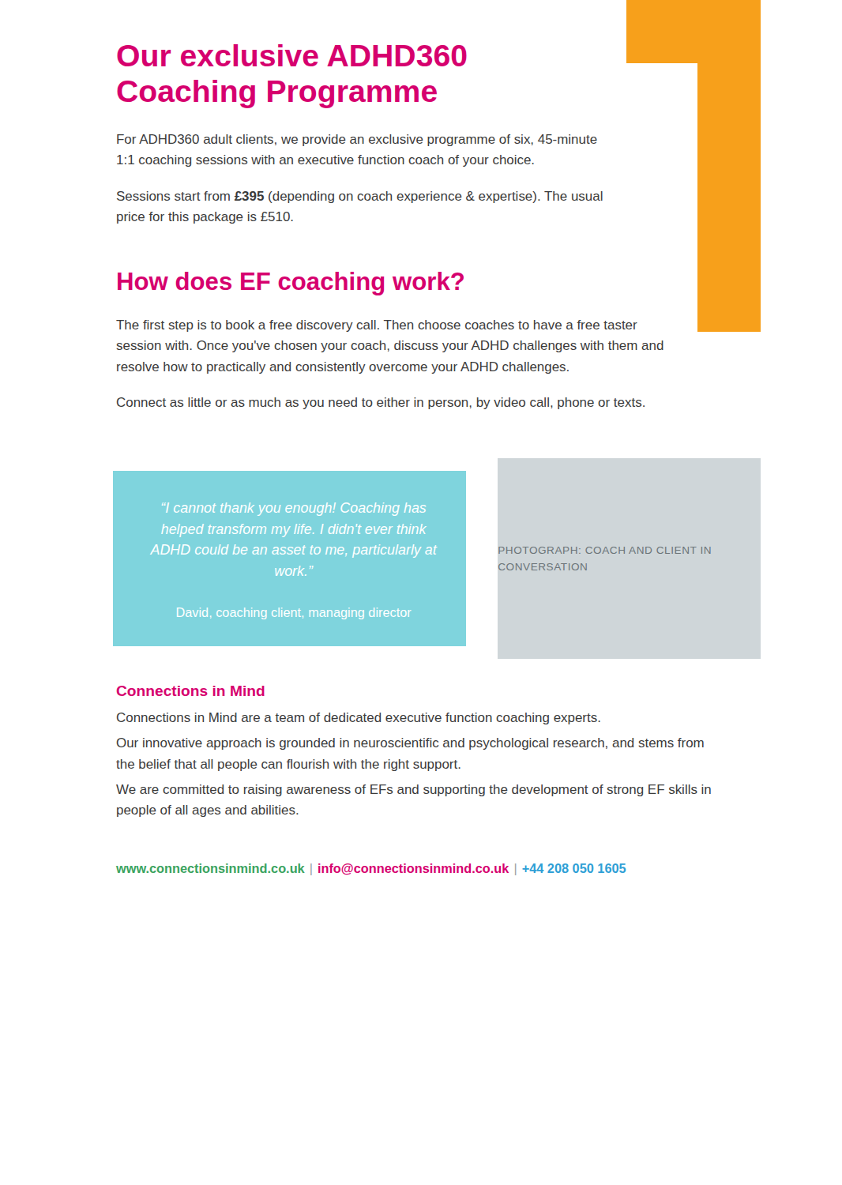Our exclusive ADHD360
Coaching Programme
For ADHD360 adult clients, we provide an exclusive programme of six, 45-minute 1:1 coaching sessions with an executive function coach of your choice.
Sessions start from £395 (depending on coach experience & expertise). The usual price for this package is £510.
How does EF coaching work?
The first step is to book a free discovery call. Then choose coaches to have a free taster session with. Once you've chosen your coach, discuss your ADHD challenges with them and resolve how to practically and consistently overcome your ADHD challenges.
Connect as little or as much as you need to either in person, by video call, phone or texts.
“I cannot thank you enough! Coaching has helped transform my life. I didn't ever think ADHD could be an asset to me, particularly at work.”
David, coaching client, managing director
Photograph: coach and client in conversation
Connections in Mind
Connections in Mind are a team of dedicated executive function coaching experts.
Our innovative approach is grounded in neuroscientific and psychological research, and stems from the belief that all people can flourish with the right support.
We are committed to raising awareness of EFs and supporting the development of strong EF skills in people of all ages and abilities.
www.connectionsinmind.co.uk|info@connectionsinmind.co.uk|+44 208 050 1605